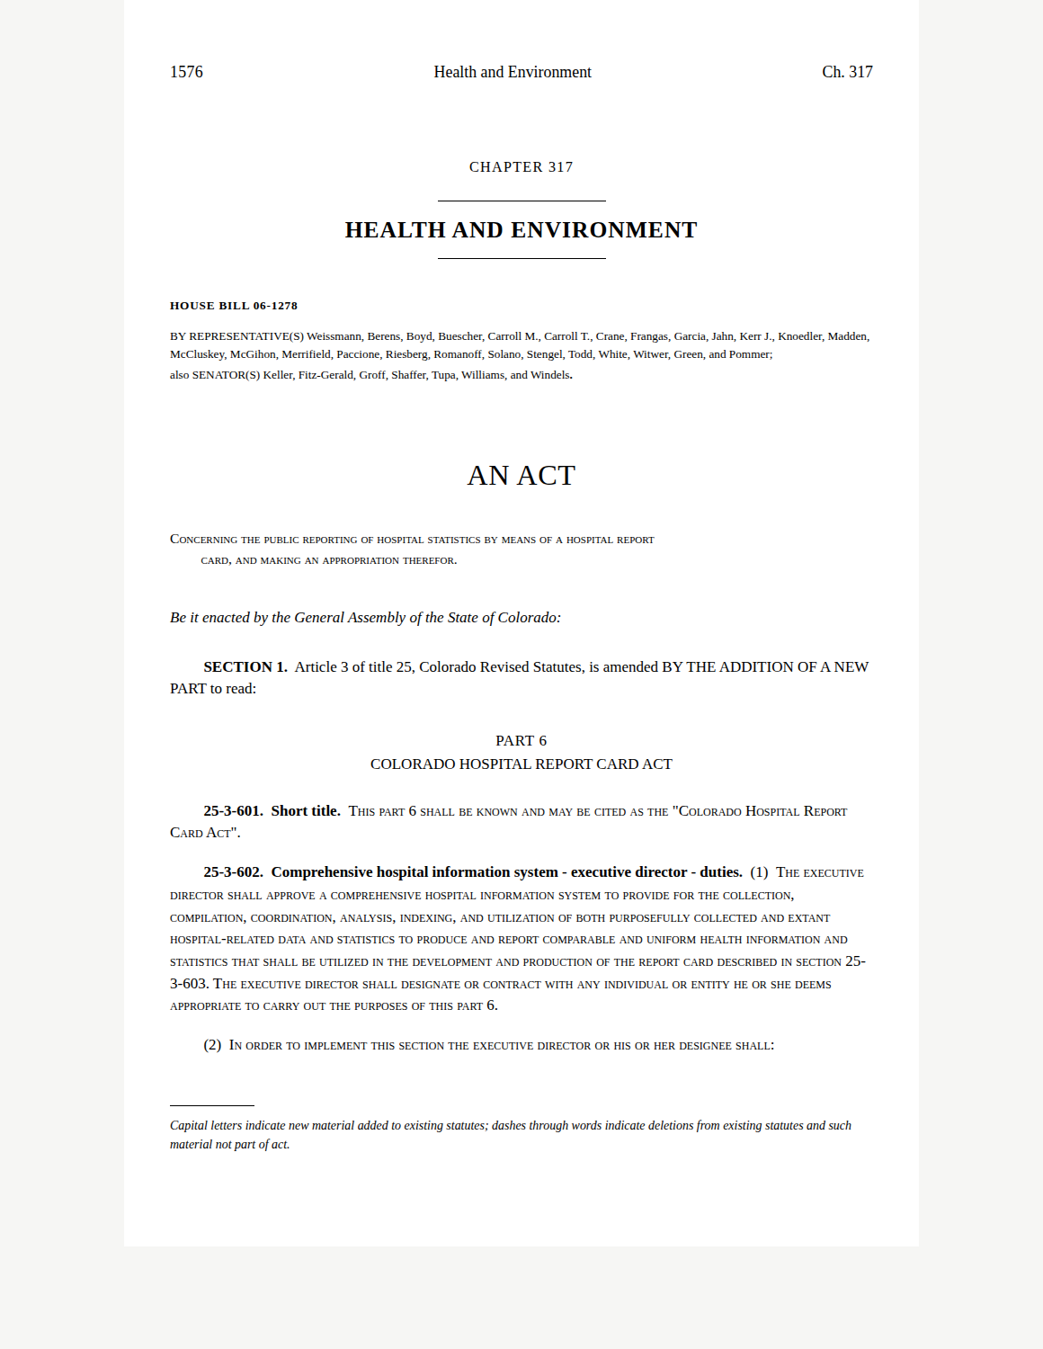1576 Health and Environment Ch. 317
CHAPTER 317
HEALTH AND ENVIRONMENT
HOUSE BILL 06-1278
BY REPRESENTATIVE(S) Weissmann, Berens, Boyd, Buescher, Carroll M., Carroll T., Crane, Frangas, Garcia, Jahn, Kerr J., Knoedler, Madden, McCluskey, McGihon, Merrifield, Paccione, Riesberg, Romanoff, Solano, Stengel, Todd, White, Witwer, Green, and Pommer;
also SENATOR(S) Keller, Fitz-Gerald, Groff, Shaffer, Tupa, Williams, and Windels.
AN ACT
Concerning the public reporting of hospital statistics by means of a hospital report card, and making an appropriation therefor.
Be it enacted by the General Assembly of the State of Colorado:
SECTION 1. Article 3 of title 25, Colorado Revised Statutes, is amended BY THE ADDITION OF A NEW PART to read:
PART 6 COLORADO HOSPITAL REPORT CARD ACT
25-3-601. Short title. This part 6 shall be known and may be cited as the "Colorado Hospital Report Card Act".
25-3-602. Comprehensive hospital information system - executive director - duties. (1) The executive director shall approve a comprehensive hospital information system to provide for the collection, compilation, coordination, analysis, indexing, and utilization of both purposefully collected and extant hospital-related data and statistics to produce and report comparable and uniform health information and statistics that shall be utilized in the development and production of the report card described in section 25-3-603. The executive director shall designate or contract with any individual or entity he or she deems appropriate to carry out the purposes of this part 6.
(2) In order to implement this section the executive director or his or her designee shall:
Capital letters indicate new material added to existing statutes; dashes through words indicate deletions from existing statutes and such material not part of act.